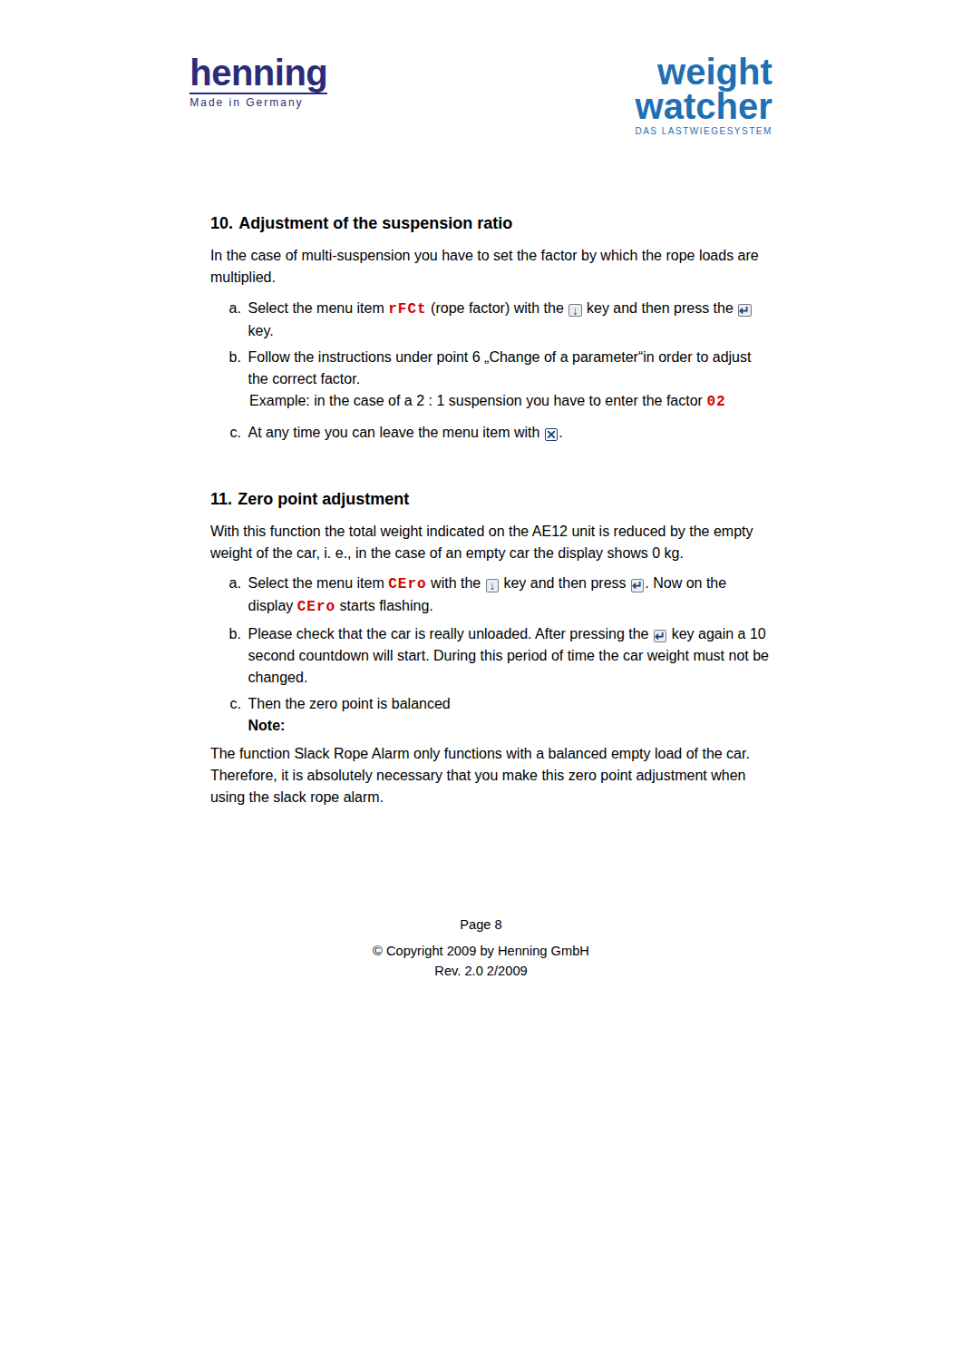henning
Made in Germany
weight watcher
DAS LASTWIEGESYSTEM
10. Adjustment of the suspension ratio
In the case of multi-suspension you have to set the factor by which the rope loads are multiplied.
Select the menu item rFCt (rope factor) with the ↓ key and then press the ↵ key.
Follow the instructions under point 6 „Change of a parameter“in order to adjust the correct factor.
Example: in the case of a 2 : 1 suspension you have to enter the factor 02
At any time you can leave the menu item with ✕.
11. Zero point adjustment
With this function the total weight indicated on the AE12 unit is reduced by the empty weight of the car, i. e., in the case of an empty car the display shows 0 kg.
Select the menu item CEro with the ↓ key and then press ↵. Now on the display CEro starts flashing.
Please check that the car is really unloaded. After pressing the ↵ key again a 10 second countdown will start. During this period of time the car weight must not be changed.
Then the zero point is balanced
Note:
The function Slack Rope Alarm only functions with a balanced empty load of the car. Therefore, it is absolutely necessary that you make this zero point adjustment when using the slack rope alarm.
Page 8
© Copyright 2009 by Henning GmbH
Rev. 2.0 2/2009